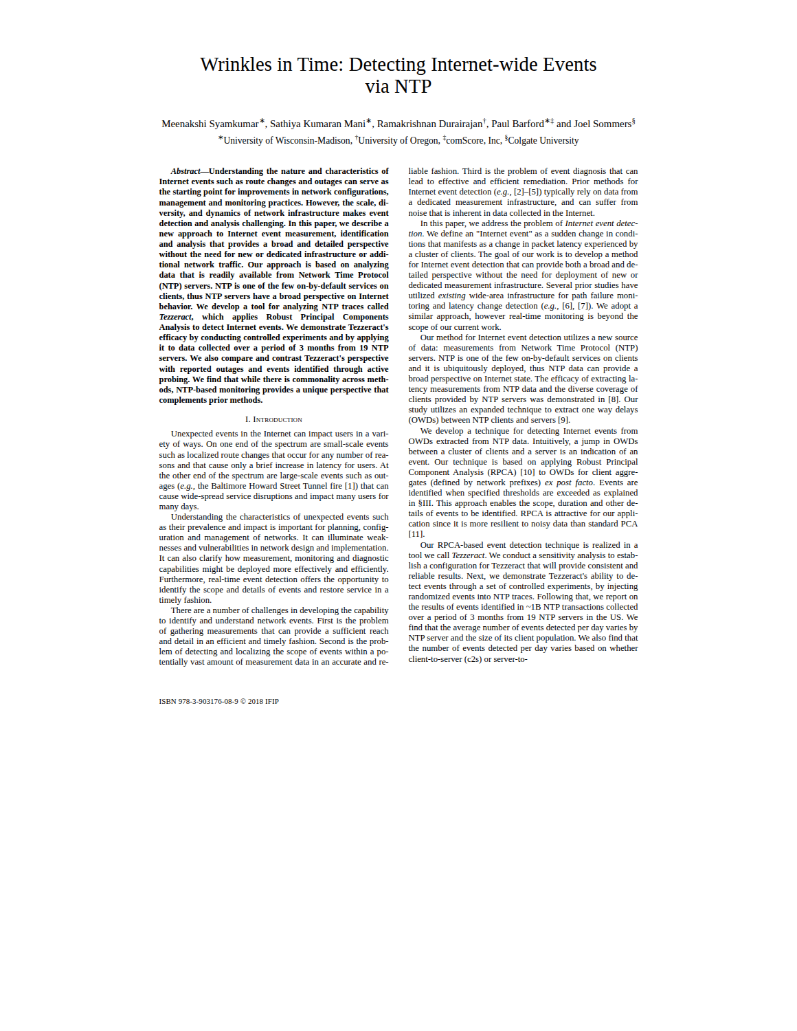Wrinkles in Time: Detecting Internet-wide Events
via NTP
Meenakshi Syamkumar∗, Sathiya Kumaran Mani∗, Ramakrishnan Durairajan†, Paul Barford∗‡ and Joel Sommers§
∗University of Wisconsin-Madison, †University of Oregon, ‡comScore, Inc, §Colgate University
Abstract—Understanding the nature and characteristics of Internet events such as route changes and outages can serve as the starting point for improvements in network configurations, management and monitoring practices. However, the scale, diversity, and dynamics of network infrastructure makes event detection and analysis challenging. In this paper, we describe a new approach to Internet event measurement, identification and analysis that provides a broad and detailed perspective without the need for new or dedicated infrastructure or additional network traffic. Our approach is based on analyzing data that is readily available from Network Time Protocol (NTP) servers. NTP is one of the few on-by-default services on clients, thus NTP servers have a broad perspective on Internet behavior. We develop a tool for analyzing NTP traces called Tezzeract, which applies Robust Principal Components Analysis to detect Internet events. We demonstrate Tezzeract's efficacy by conducting controlled experiments and by applying it to data collected over a period of 3 months from 19 NTP servers. We also compare and contrast Tezzeract's perspective with reported outages and events identified through active probing. We find that while there is commonality across methods, NTP-based monitoring provides a unique perspective that complements prior methods.
I. Introduction
Unexpected events in the Internet can impact users in a variety of ways. On one end of the spectrum are small-scale events such as localized route changes that occur for any number of reasons and that cause only a brief increase in latency for users. At the other end of the spectrum are large-scale events such as outages (e.g., the Baltimore Howard Street Tunnel fire [1]) that can cause wide-spread service disruptions and impact many users for many days.
Understanding the characteristics of unexpected events such as their prevalence and impact is important for planning, configuration and management of networks. It can illuminate weaknesses and vulnerabilities in network design and implementation. It can also clarify how measurement, monitoring and diagnostic capabilities might be deployed more effectively and efficiently. Furthermore, real-time event detection offers the opportunity to identify the scope and details of events and restore service in a timely fashion.
There are a number of challenges in developing the capability to identify and understand network events. First is the problem of gathering measurements that can provide a sufficient reach and detail in an efficient and timely fashion. Second is the problem of detecting and localizing the scope of events within a potentially vast amount of measurement data in an accurate and reliable fashion. Third is the problem of event diagnosis that can lead to effective and efficient remediation. Prior methods for Internet event detection (e.g., [2]–[5]) typically rely on data from a dedicated measurement infrastructure, and can suffer from noise that is inherent in data collected in the Internet.
In this paper, we address the problem of Internet event detection. We define an "Internet event" as a sudden change in conditions that manifests as a change in packet latency experienced by a cluster of clients. The goal of our work is to develop a method for Internet event detection that can provide both a broad and detailed perspective without the need for deployment of new or dedicated measurement infrastructure. Several prior studies have utilized existing wide-area infrastructure for path failure monitoring and latency change detection (e.g., [6], [7]). We adopt a similar approach, however real-time monitoring is beyond the scope of our current work.
Our method for Internet event detection utilizes a new source of data: measurements from Network Time Protocol (NTP) servers. NTP is one of the few on-by-default services on clients and it is ubiquitously deployed, thus NTP data can provide a broad perspective on Internet state. The efficacy of extracting latency measurements from NTP data and the diverse coverage of clients provided by NTP servers was demonstrated in [8]. Our study utilizes an expanded technique to extract one way delays (OWDs) between NTP clients and servers [9].
We develop a technique for detecting Internet events from OWDs extracted from NTP data. Intuitively, a jump in OWDs between a cluster of clients and a server is an indication of an event. Our technique is based on applying Robust Principal Component Analysis (RPCA) [10] to OWDs for client aggregates (defined by network prefixes) ex post facto. Events are identified when specified thresholds are exceeded as explained in §III. This approach enables the scope, duration and other details of events to be identified. RPCA is attractive for our application since it is more resilient to noisy data than standard PCA [11].
Our RPCA-based event detection technique is realized in a tool we call Tezzeract. We conduct a sensitivity analysis to establish a configuration for Tezzeract that will provide consistent and reliable results. Next, we demonstrate Tezzeract's ability to detect events through a set of controlled experiments, by injecting randomized events into NTP traces. Following that, we report on the results of events identified in ~1B NTP transactions collected over a period of 3 months from 19 NTP servers in the US. We find that the average number of events detected per day varies by NTP server and the size of its client population. We also find that the number of events detected per day varies based on whether client-to-server (c2s) or server-to-
ISBN 978-3-903176-08-9 © 2018 IFIP